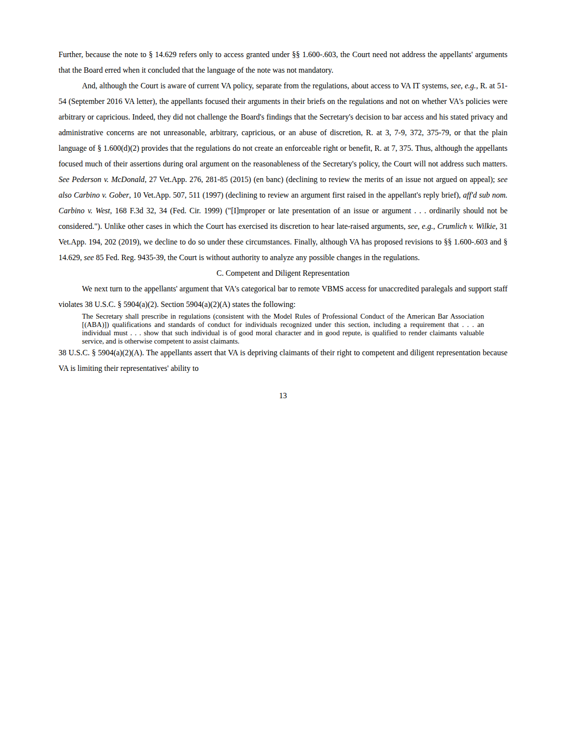Further, because the note to § 14.629 refers only to access granted under §§ 1.600-.603, the Court need not address the appellants' arguments that the Board erred when it concluded that the language of the note was not mandatory.
And, although the Court is aware of current VA policy, separate from the regulations, about access to VA IT systems, see, e.g., R. at 51-54 (September 2016 VA letter), the appellants focused their arguments in their briefs on the regulations and not on whether VA's policies were arbitrary or capricious. Indeed, they did not challenge the Board's findings that the Secretary's decision to bar access and his stated privacy and administrative concerns are not unreasonable, arbitrary, capricious, or an abuse of discretion, R. at 3, 7-9, 372, 375-79, or that the plain language of § 1.600(d)(2) provides that the regulations do not create an enforceable right or benefit, R. at 7, 375. Thus, although the appellants focused much of their assertions during oral argument on the reasonableness of the Secretary's policy, the Court will not address such matters. See Pederson v. McDonald, 27 Vet.App. 276, 281-85 (2015) (en banc) (declining to review the merits of an issue not argued on appeal); see also Carbino v. Gober, 10 Vet.App. 507, 511 (1997) (declining to review an argument first raised in the appellant's reply brief), aff'd sub nom. Carbino v. West, 168 F.3d 32, 34 (Fed. Cir. 1999) ("[I]mproper or late presentation of an issue or argument . . . ordinarily should not be considered."). Unlike other cases in which the Court has exercised its discretion to hear late-raised arguments, see, e.g., Crumlich v. Wilkie, 31 Vet.App. 194, 202 (2019), we decline to do so under these circumstances. Finally, although VA has proposed revisions to §§ 1.600-.603 and § 14.629, see 85 Fed. Reg. 9435-39, the Court is without authority to analyze any possible changes in the regulations.
C. Competent and Diligent Representation
We next turn to the appellants' argument that VA's categorical bar to remote VBMS access for unaccredited paralegals and support staff violates 38 U.S.C. § 5904(a)(2). Section 5904(a)(2)(A) states the following:
The Secretary shall prescribe in regulations (consistent with the Model Rules of Professional Conduct of the American Bar Association [(ABA)]) qualifications and standards of conduct for individuals recognized under this section, including a requirement that . . . an individual must . . . show that such individual is of good moral character and in good repute, is qualified to render claimants valuable service, and is otherwise competent to assist claimants.
38 U.S.C. § 5904(a)(2)(A). The appellants assert that VA is depriving claimants of their right to competent and diligent representation because VA is limiting their representatives' ability to
13